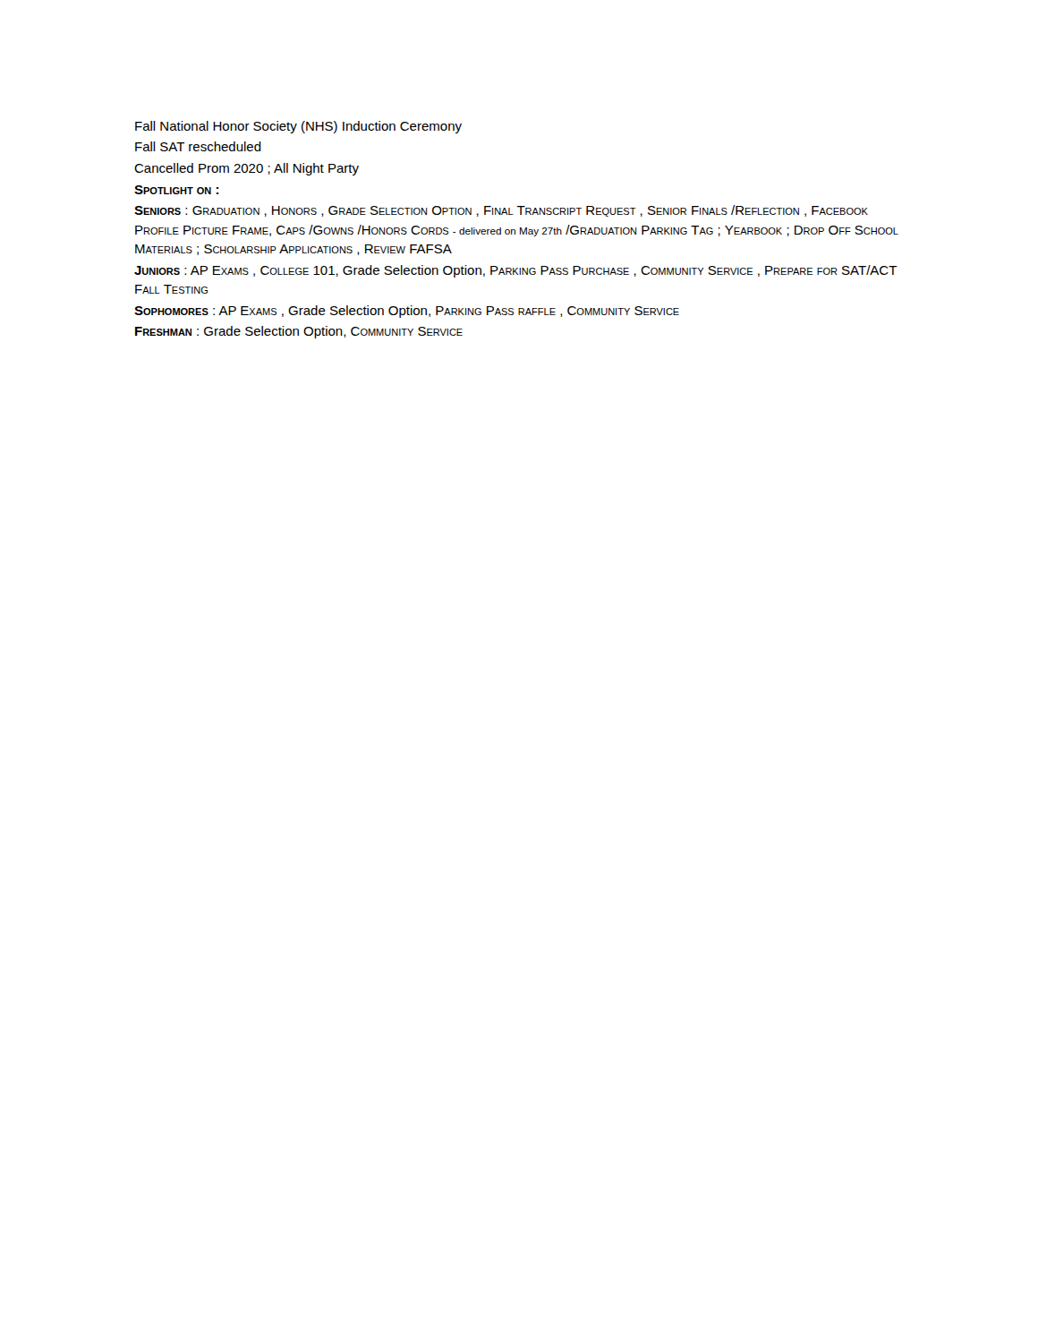Fall National Honor Society (NHS) Induction Ceremony
Fall SAT rescheduled
Cancelled Prom 2020 ; All Night Party
Spotlight on :
Seniors : Graduation , Honors , Grade Selection Option , Final Transcript Request , Senior Finals /Reflection , Facebook Profile Picture Frame, Caps /Gowns /Honors Cords - delivered on May 27th /Graduation Parking Tag ; Yearbook ; Drop Off School Materials ; Scholarship Applications , Review FAFSA
Juniors : AP Exams , College 101, Grade Selection Option, Parking Pass Purchase , Community Service , Prepare for SAT/ACT Fall Testing
Sophomores : AP Exams , Grade Selection Option, Parking Pass raffle , Community Service
Freshman : Grade Selection Option, Community Service